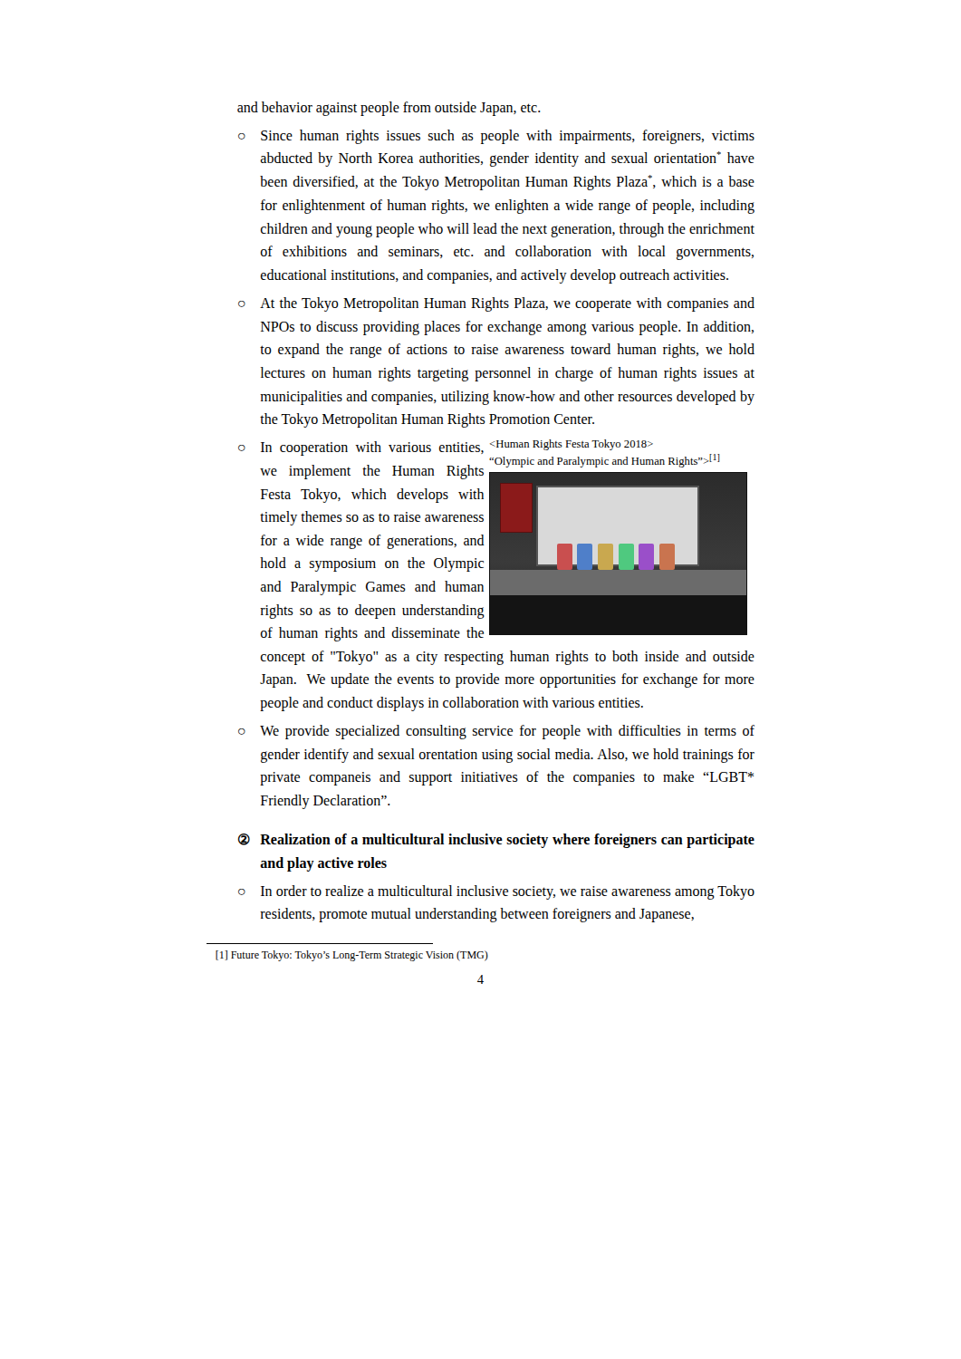and behavior against people from outside Japan, etc.
○
Since human rights issues such as people with impairments, foreigners, victims abducted by North Korea authorities, gender identity and sexual orientation* have been diversified, at the Tokyo Metropolitan Human Rights Plaza*, which is a base for enlightenment of human rights, we enlighten a wide range of people, including children and young people who will lead the next generation, through the enrichment of exhibitions and seminars, etc. and collaboration with local governments, educational institutions, and companies, and actively develop outreach activities.
○
At the Tokyo Metropolitan Human Rights Plaza, we cooperate with companies and NPOs to discuss providing places for exchange among various people. In addition, to expand the range of actions to raise awareness toward human rights, we hold lectures on human rights targeting personnel in charge of human rights issues at municipalities and companies, utilizing know-how and other resources developed by the Tokyo Metropolitan Human Rights Promotion Center.
○
<Human Rights Festa Tokyo 2018>
“Olympic and Paralympic and Human Rights”>[1]
In cooperation with various entities, we implement the Human Rights Festa Tokyo, which develops with timely themes so as to raise awareness for a wide range of generations, and hold a symposium on the Olympic and Paralympic Games and human rights so as to deepen understanding of human rights and disseminate the concept of "Tokyo" as a city respecting human rights to both inside and outside Japan. We update the events to provide more opportunities for exchange for more people and conduct displays in collaboration with various entities.
○
We provide specialized consulting service for people with difficulties in terms of gender identify and sexual orentation using social media. Also, we hold trainings for private companeis and support initiatives of the companies to make “LGBT* Friendly Declaration”.
②
Realization of a multicultural inclusive society where foreigners can participate and play active roles
○
In order to realize a multicultural inclusive society, we raise awareness among Tokyo residents, promote mutual understanding between foreigners and Japanese,
[1] Future Tokyo: Tokyo’s Long-Term Strategic Vision (TMG)
4